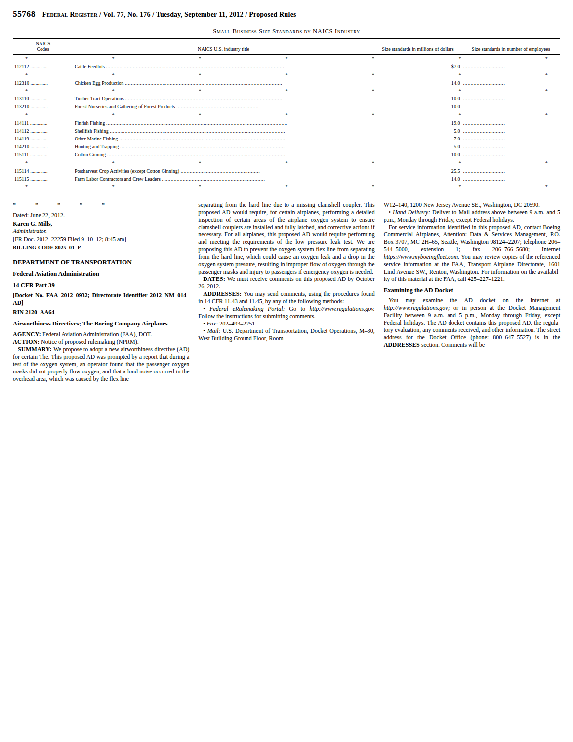55768 Federal Register / Vol. 77, No. 176 / Tuesday, September 11, 2012 / Proposed Rules
Small Business Size Standards by NAICS Industry
| NAICS Codes | NAICS U.S. industry title | Size standards in millions of dollars | Size standards in number of employees |
| --- | --- | --- | --- |
| * * * * * * * |
| 112112 .............. | Cattle Feedlots ....................................................................................................................... | $7.0 | ............................ |
| * * * * * * * |
| 112310 .............. | Chicken Egg Production ......................................................................................................... | 14.0 | ............................ |
| * * * * * * * |
| 113110 .............. | Timber Tract Operations ......................................................................................................... | 10.0 | ............................ |
| 113210 .............. | Forest Nurseries and Gathering of Forest Products ....................................................... | 10.0 | |
| * * * * * * * |
| 114111 .............. | Finfish Fishing ......................................................................................................................... | 19.0 | ............................ |
| 114112 .............. | Shellfish Fishing ..................................................................................................................... | 5.0 | ............................ |
| 114119 .............. | Other Marine Fishing ............................................................................................................... | 7.0 | ............................ |
| 114210 .............. | Hunting and Trapping .............................................................................................................. | 5.0 | ............................ |
| 115111 .............. | Cotton Ginning ....................................................................................................................... | 10.0 | ............................ |
| * * * * * * * |
| 115114 .............. | Postharvest Crop Activities (except Cotton Ginning) ..................................................... | 25.5 | ............................ |
| 115115 .............. | Farm Labor Contractors and Crew Leaders ..................................................................... | 14.0 | ............................ |
| * * * * * * * |
* * * * *
Dated: June 22, 2012.
Karen G. Mills,
Administrator.
[FR Doc. 2012–22259 Filed 9–10–12; 8:45 am]
BILLING CODE 8025–01–P
DEPARTMENT OF TRANSPORTATION
Federal Aviation Administration
14 CFR Part 39
[Docket No. FAA–2012–0932; Directorate Identifier 2012–NM–014–AD]
RIN 2120–AA64
Airworthiness Directives; The Boeing Company Airplanes
AGENCY: Federal Aviation Administration (FAA), DOT.
ACTION: Notice of proposed rulemaking (NPRM).
SUMMARY: We propose to adopt a new airworthiness directive (AD) for certain The. This proposed AD was prompted by a report that during a test of the oxygen system, an operator found that the passenger oxygen masks did not properly flow oxygen, and that a loud noise occurred in the overhead area, which was caused by the flex line
separating from the hard line due to a missing clamshell coupler. This proposed AD would require, for certain airplanes, performing a detailed inspection of certain areas of the airplane oxygen system to ensure clamshell couplers are installed and fully latched, and corrective actions if necessary. For all airplanes, this proposed AD would require performing and meeting the requirements of the low pressure leak test. We are proposing this AD to prevent the oxygen system flex line from separating from the hard line, which could cause an oxygen leak and a drop in the oxygen system pressure, resulting in improper flow of oxygen through the passenger masks and injury to passengers if emergency oxygen is needed.
DATES: We must receive comments on this proposed AD by October 26, 2012.
ADDRESSES: You may send comments, using the procedures found in 14 CFR 11.43 and 11.45, by any of the following methods:
• Federal eRulemaking Portal: Go to http://www.regulations.gov. Follow the instructions for submitting comments.
• Fax: 202–493–2251.
• Mail: U.S. Department of Transportation, Docket Operations, M–30, West Building Ground Floor, Room
W12–140, 1200 New Jersey Avenue SE., Washington, DC 20590.
• Hand Delivery: Deliver to Mail address above between 9 a.m. and 5 p.m., Monday through Friday, except Federal holidays.
For service information identified in this proposed AD, contact Boeing Commercial Airplanes, Attention: Data & Services Management, P.O. Box 3707, MC 2H–65, Seattle, Washington 98124–2207; telephone 206–544–5000, extension 1; fax 206–766–5680; Internet https://www.myboeingfleet.com. You may review copies of the referenced service information at the FAA, Transport Airplane Directorate, 1601 Lind Avenue SW., Renton, Washington. For information on the availability of this material at the FAA, call 425–227–1221.
Examining the AD Docket
You may examine the AD docket on the Internet at http://www.regulations.gov; or in person at the Docket Management Facility between 9 a.m. and 5 p.m., Monday through Friday, except Federal holidays. The AD docket contains this proposed AD, the regulatory evaluation, any comments received, and other information. The street address for the Docket Office (phone: 800–647–5527) is in the ADDRESSES section. Comments will be